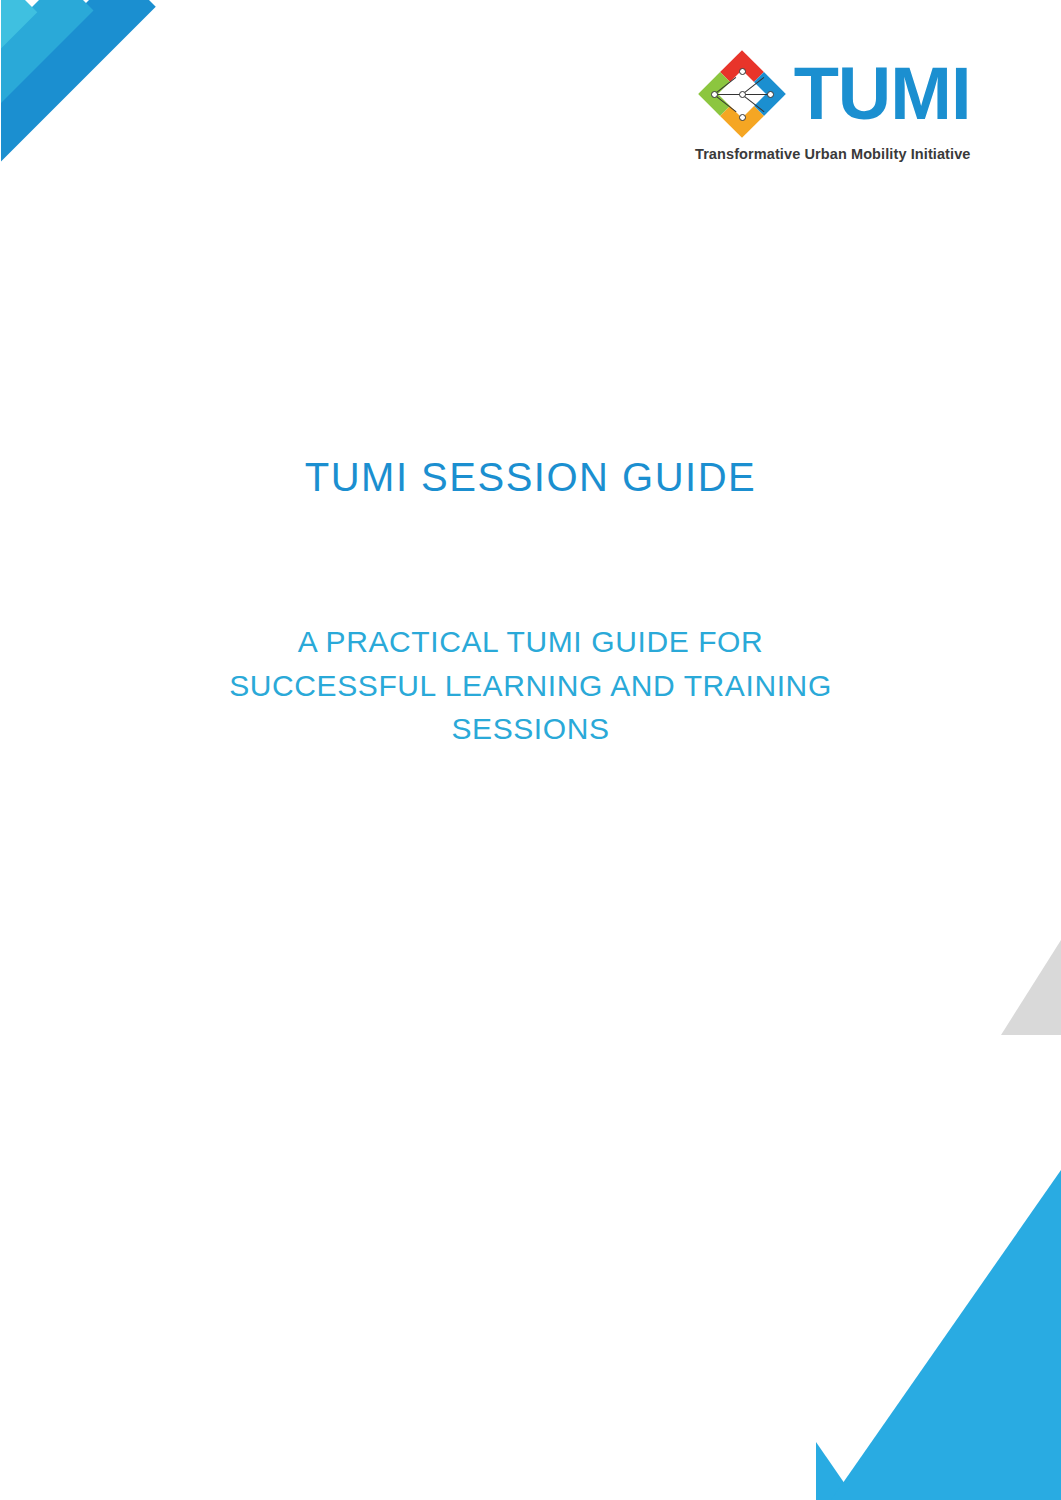TUMI
Transformative Urban Mobility Initiative
TUMI SESSION GUIDE
A PRACTICAL TUMI GUIDE FOR
SUCCESSFUL LEARNING AND TRAINING
SESSIONS